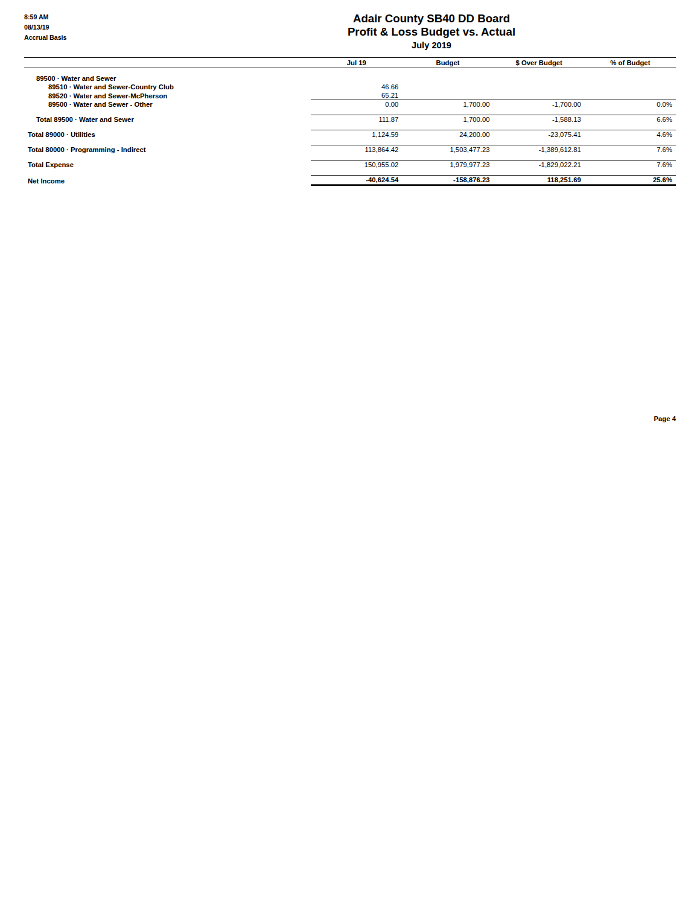8:59 AM
08/13/19
Accrual Basis
Adair County SB40 DD Board
Profit & Loss Budget vs. Actual
July 2019
| | Jul 19 | Budget | $ Over Budget | % of Budget |
| --- | --- | --- | --- | --- |
| 89500 · Water and Sewer | | | | |
| 89510 · Water and Sewer-Country Club | 46.66 | | | |
| 89520 · Water and Sewer-McPherson | 65.21 | | | |
| 89500 · Water and Sewer - Other | 0.00 | 1,700.00 | -1,700.00 | 0.0% |
| Total 89500 · Water and Sewer | 111.87 | 1,700.00 | -1,588.13 | 6.6% |
| Total 89000 · Utilities | 1,124.59 | 24,200.00 | -23,075.41 | 4.6% |
| Total 80000 · Programming - Indirect | 113,864.42 | 1,503,477.23 | -1,389,612.81 | 7.6% |
| Total Expense | 150,955.02 | 1,979,977.23 | -1,829,022.21 | 7.6% |
| Net Income | -40,624.54 | -158,876.23 | 118,251.69 | 25.6% |
Page 4